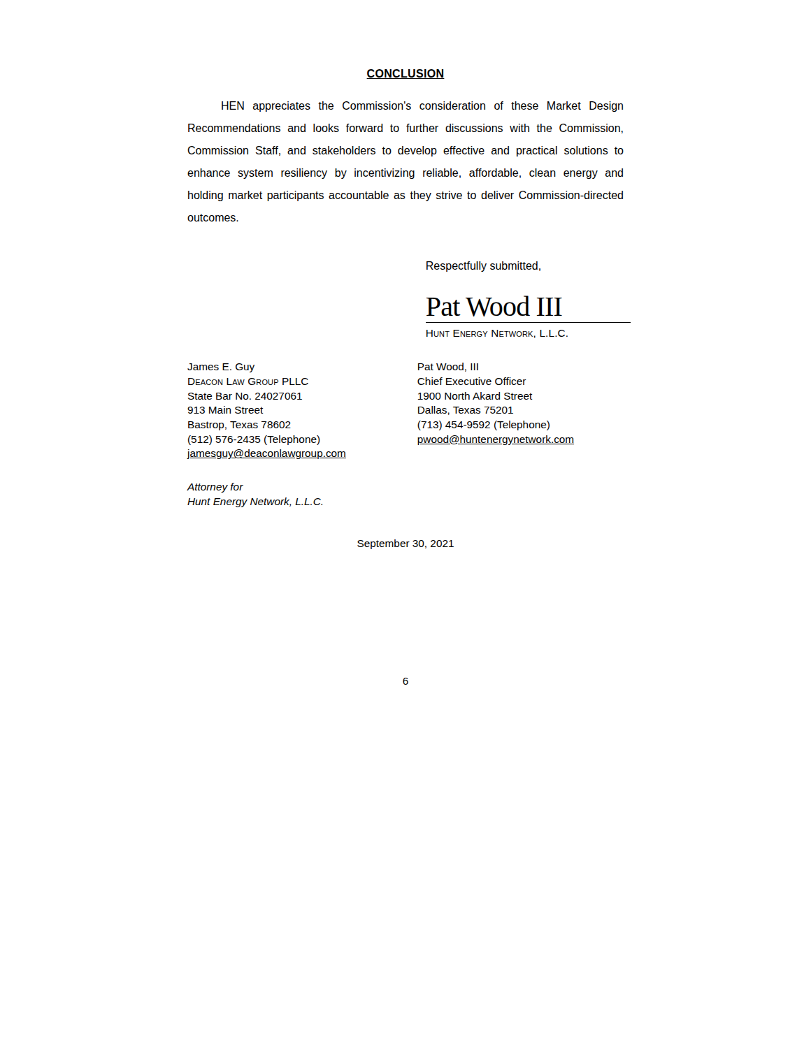Conclusion
HEN appreciates the Commission's consideration of these Market Design Recommendations and looks forward to further discussions with the Commission, Commission Staff, and stakeholders to develop effective and practical solutions to enhance system resiliency by incentivizing reliable, affordable, clean energy and holding market participants accountable as they strive to deliver Commission-directed outcomes.
Respectfully submitted,
Pat Wood III
Hunt Energy Network, L.L.C.
James E. Guy
Deacon Law Group PLLC
State Bar No. 24027061
913 Main Street
Bastrop, Texas 78602
(512) 576-2435 (Telephone)
jamesguy@deaconlawgroup.com
Pat Wood, III
Chief Executive Officer
1900 North Akard Street
Dallas, Texas 75201
(713) 454-9592 (Telephone)
pwood@huntenergynetwork.com
Attorney for
Hunt Energy Network, L.L.C.
September 30, 2021
6